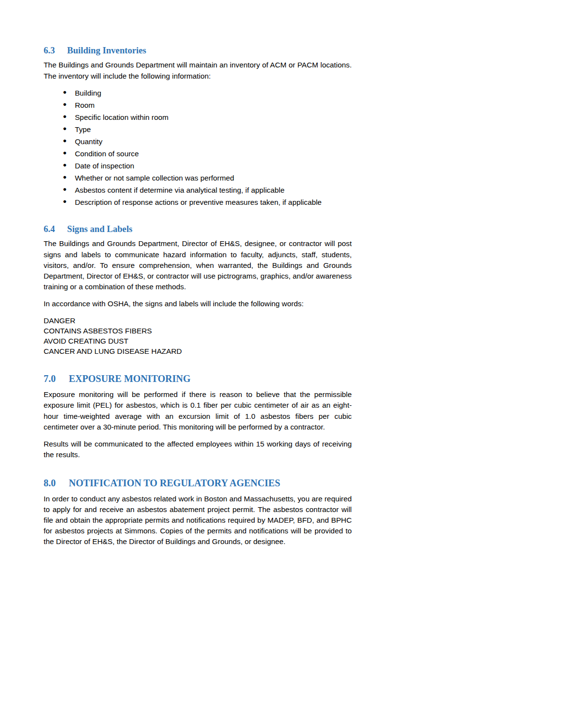6.3 Building Inventories
The Buildings and Grounds Department will maintain an inventory of ACM or PACM locations. The inventory will include the following information:
Building
Room
Specific location within room
Type
Quantity
Condition of source
Date of inspection
Whether or not sample collection was performed
Asbestos content if determine via analytical testing, if applicable
Description of response actions or preventive measures taken, if applicable
6.4 Signs and Labels
The Buildings and Grounds Department, Director of EH&S, designee, or contractor will post signs and labels to communicate hazard information to faculty, adjuncts, staff, students, visitors, and/or. To ensure comprehension, when warranted, the Buildings and Grounds Department, Director of EH&S, or contractor will use pictrograms, graphics, and/or awareness training or a combination of these methods.
In accordance with OSHA, the signs and labels will include the following words:
DANGER
CONTAINS ASBESTOS FIBERS
AVOID CREATING DUST
CANCER AND LUNG DISEASE HAZARD
7.0 EXPOSURE MONITORING
Exposure monitoring will be performed if there is reason to believe that the permissible exposure limit (PEL) for asbestos, which is 0.1 fiber per cubic centimeter of air as an eight-hour time-weighted average with an excursion limit of 1.0 asbestos fibers per cubic centimeter over a 30-minute period. This monitoring will be performed by a contractor.
Results will be communicated to the affected employees within 15 working days of receiving the results.
8.0 NOTIFICATION TO REGULATORY AGENCIES
In order to conduct any asbestos related work in Boston and Massachusetts, you are required to apply for and receive an asbestos abatement project permit. The asbestos contractor will file and obtain the appropriate permits and notifications required by MADEP, BFD, and BPHC for asbestos projects at Simmons. Copies of the permits and notifications will be provided to the Director of EH&S, the Director of Buildings and Grounds, or designee.